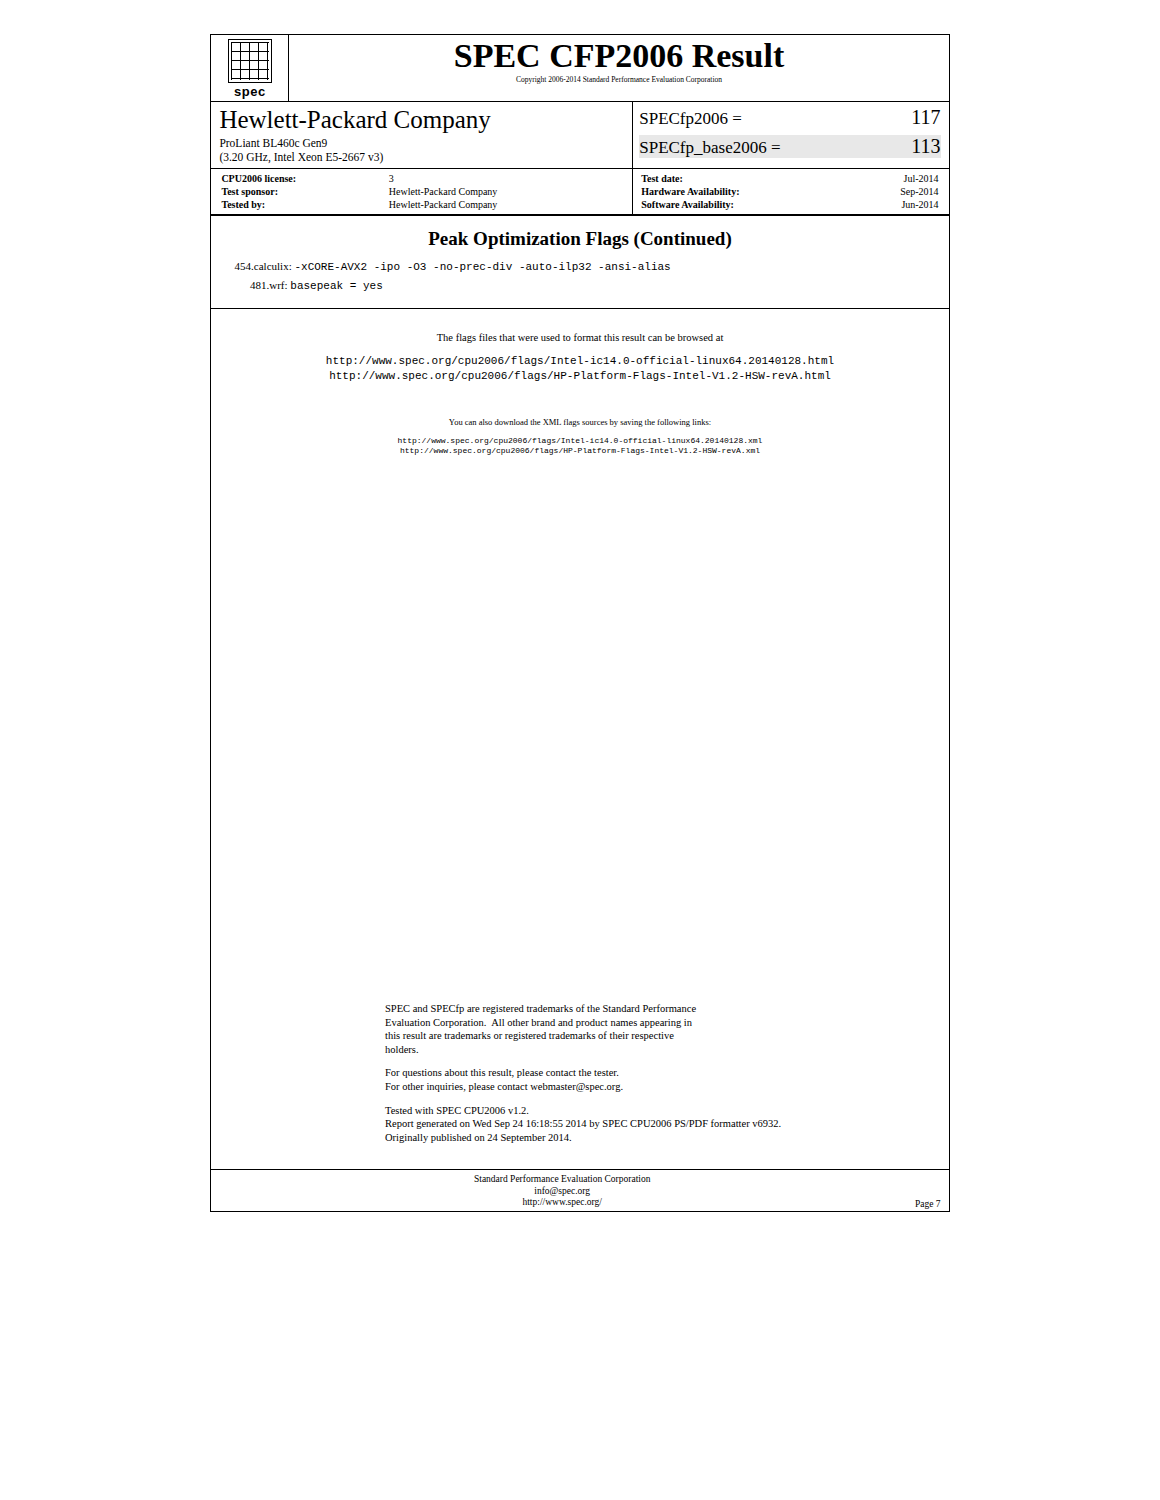spec
SPEC CFP2006 Result
Copyright 2006-2014 Standard Performance Evaluation Corporation
Hewlett-Packard Company
ProLiant BL460c Gen9
(3.20 GHz, Intel Xeon E5-2667 v3)
SPECfp2006 = 117
SPECfp_base2006 = 113
| CPU2006 license: | 3 |
| Test sponsor: | Hewlett-Packard Company |
| Tested by: | Hewlett-Packard Company |
| Test date: | Jul-2014 |
| Hardware Availability: | Sep-2014 |
| Software Availability: | Jun-2014 |
Peak Optimization Flags (Continued)
454.calculix: -xCORE-AVX2 -ipo -O3 -no-prec-div -auto-ilp32 -ansi-alias
481.wrf: basepeak = yes
The flags files that were used to format this result can be browsed at
http://www.spec.org/cpu2006/flags/Intel-ic14.0-official-linux64.20140128.html
http://www.spec.org/cpu2006/flags/HP-Platform-Flags-Intel-V1.2-HSW-revA.html
You can also download the XML flags sources by saving the following links:
http://www.spec.org/cpu2006/flags/Intel-ic14.0-official-linux64.20140128.xml
http://www.spec.org/cpu2006/flags/HP-Platform-Flags-Intel-V1.2-HSW-revA.xml
SPEC and SPECfp are registered trademarks of the Standard Performance
Evaluation Corporation. All other brand and product names appearing in
this result are trademarks or registered trademarks of their respective
holders.
For questions about this result, please contact the tester.
For other inquiries, please contact webmaster@spec.org.
Tested with SPEC CPU2006 v1.2.
Report generated on Wed Sep 24 16:18:55 2014 by SPEC CPU2006 PS/PDF formatter v6932.
Originally published on 24 September 2014.
Standard Performance Evaluation Corporation
info@spec.org
http://www.spec.org/
Page 7